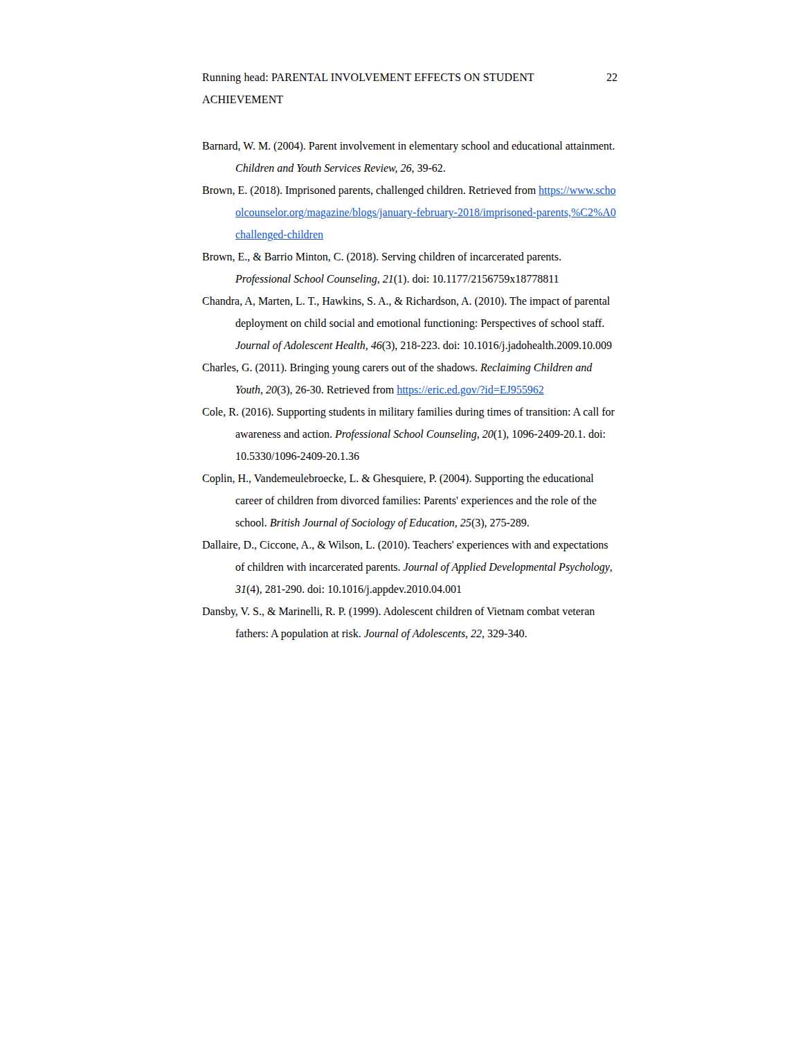Running head: PARENTAL INVOLVEMENT EFFECTS ON STUDENT ACHIEVEMENT 22
Barnard, W. M. (2004). Parent involvement in elementary school and educational attainment. Children and Youth Services Review, 26, 39-62.
Brown, E. (2018). Imprisoned parents, challenged children. Retrieved from https://www.schoolcounselor.org/magazine/blogs/january-february-2018/imprisoned-parents,%C2%A0challenged-children
Brown, E., & Barrio Minton, C. (2018). Serving children of incarcerated parents. Professional School Counseling, 21(1). doi: 10.1177/2156759x18778811
Chandra, A, Marten, L. T., Hawkins, S. A., & Richardson, A. (2010). The impact of parental deployment on child social and emotional functioning: Perspectives of school staff. Journal of Adolescent Health, 46(3), 218-223. doi: 10.1016/j.jadohealth.2009.10.009
Charles, G. (2011). Bringing young carers out of the shadows. Reclaiming Children and Youth, 20(3), 26-30. Retrieved from https://eric.ed.gov/?id=EJ955962
Cole, R. (2016). Supporting students in military families during times of transition: A call for awareness and action. Professional School Counseling, 20(1), 1096-2409-20.1. doi: 10.5330/1096-2409-20.1.36
Coplin, H., Vandemeulebroecke, L. & Ghesquiere, P. (2004). Supporting the educational career of children from divorced families: Parents' experiences and the role of the school. British Journal of Sociology of Education, 25(3), 275-289.
Dallaire, D., Ciccone, A., & Wilson, L. (2010). Teachers' experiences with and expectations of children with incarcerated parents. Journal of Applied Developmental Psychology, 31(4), 281-290. doi: 10.1016/j.appdev.2010.04.001
Dansby, V. S., & Marinelli, R. P. (1999). Adolescent children of Vietnam combat veteran fathers: A population at risk. Journal of Adolescents, 22, 329-340.